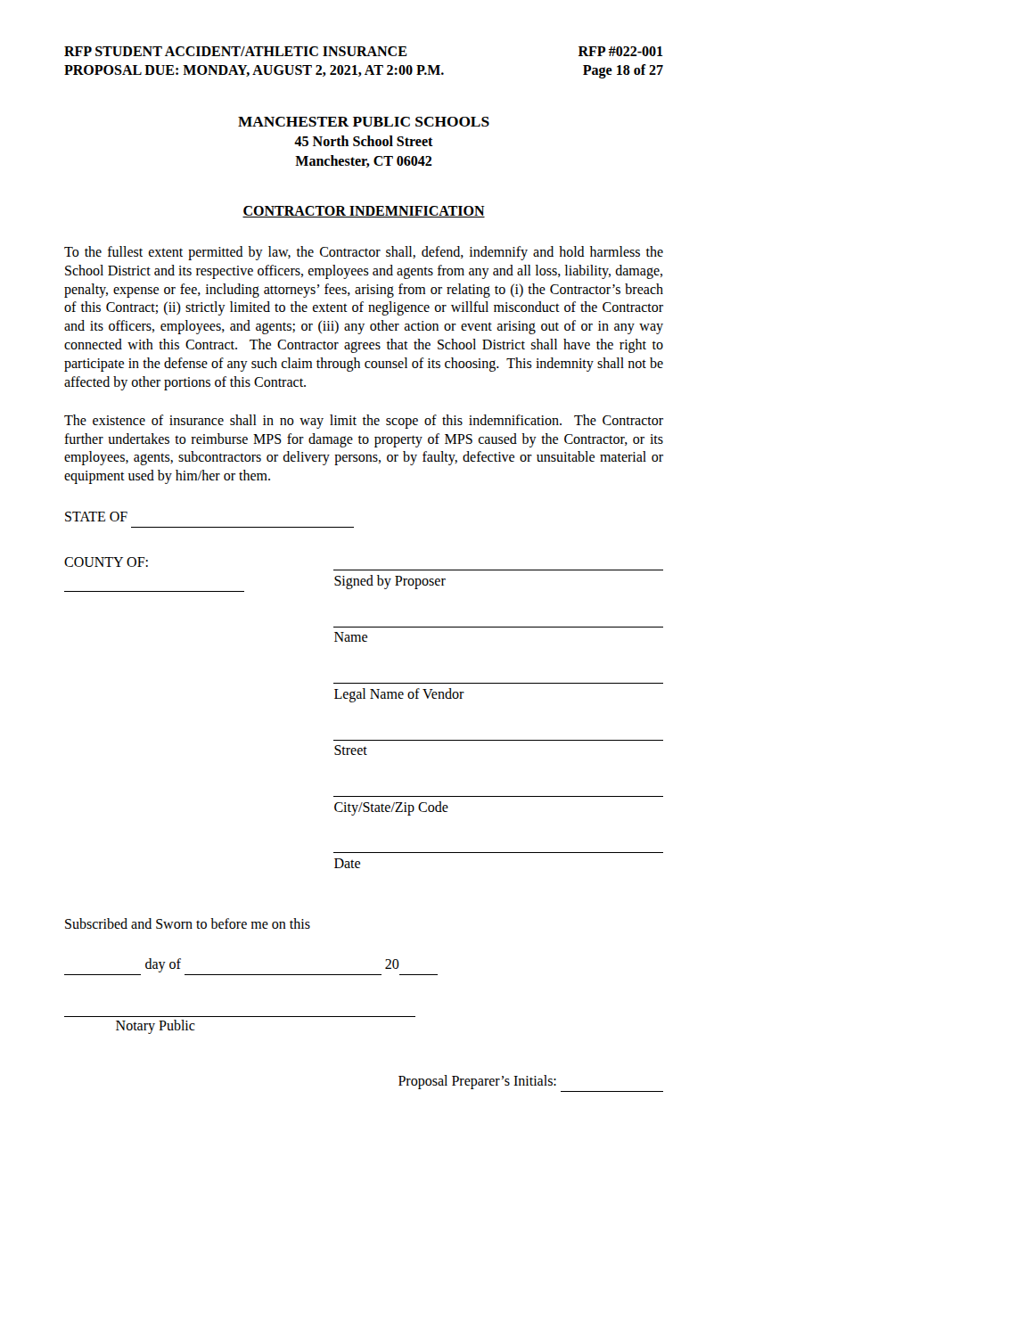RFP STUDENT ACCIDENT/ATHLETIC INSURANCE
PROPOSAL DUE: MONDAY, AUGUST 2, 2021, AT 2:00 P.M.
RFP #022-001
Page 18 of 27
MANCHESTER PUBLIC SCHOOLS
45 North School Street
Manchester, CT 06042
CONTRACTOR INDEMNIFICATION
To the fullest extent permitted by law, the Contractor shall, defend, indemnify and hold harmless the School District and its respective officers, employees and agents from any and all loss, liability, damage, penalty, expense or fee, including attorneys’ fees, arising from or relating to (i) the Contractor’s breach of this Contract; (ii) strictly limited to the extent of negligence or willful misconduct of the Contractor and its officers, employees, and agents; or (iii) any other action or event arising out of or in any way connected with this Contract. The Contractor agrees that the School District shall have the right to participate in the defense of any such claim through counsel of its choosing. This indemnity shall not be affected by other portions of this Contract.
The existence of insurance shall in no way limit the scope of this indemnification. The Contractor further undertakes to reimburse MPS for damage to property of MPS caused by the Contractor, or its employees, agents, subcontractors or delivery persons, or by faulty, defective or unsuitable material or equipment used by him/her or them.
STATE OF
| COUNTY OF: | Signed by Proposer Name Legal Name of Vendor Street City/State/Zip Code Date |
Subscribed and Sworn to before me on this
day of 20
Notary Public
Proposal Preparer’s Initials: